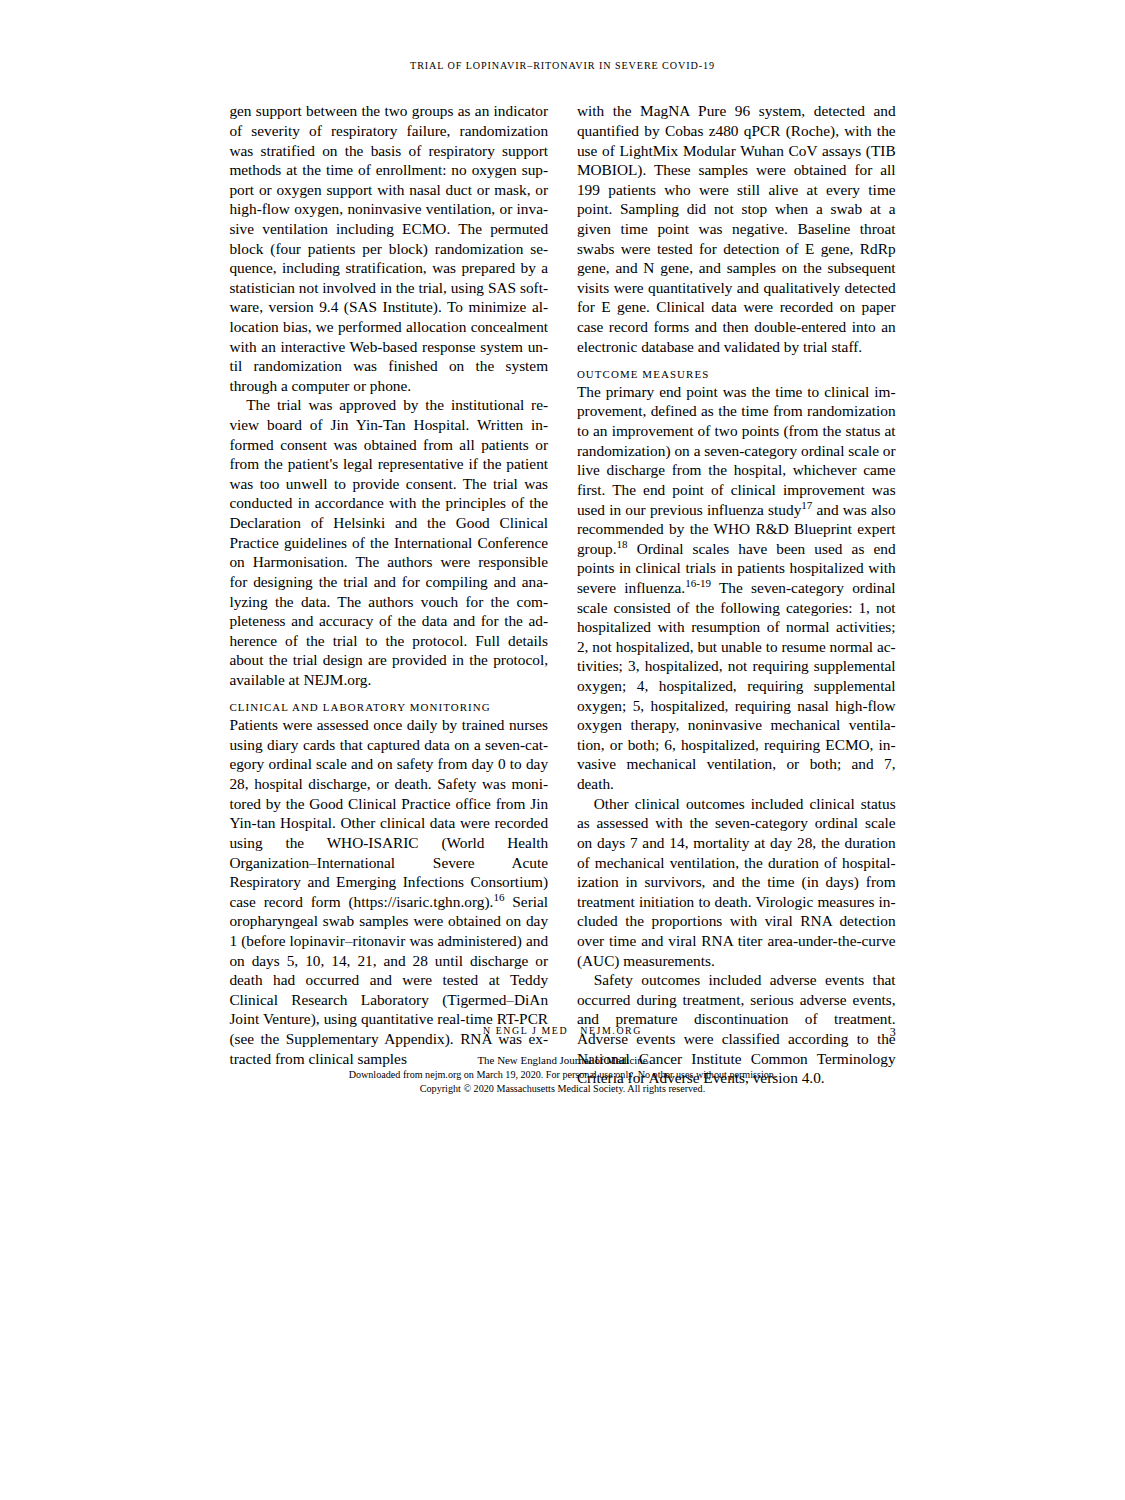Trial of Lopinavir–Ritonavir in Severe Covid-19
gen support between the two groups as an indicator of severity of respiratory failure, randomization was stratified on the basis of respiratory support methods at the time of enrollment: no oxygen support or oxygen support with nasal duct or mask, or high-flow oxygen, noninvasive ventilation, or invasive ventilation including ECMO. The permuted block (four patients per block) randomization sequence, including stratification, was prepared by a statistician not involved in the trial, using SAS software, version 9.4 (SAS Institute). To minimize allocation bias, we performed allocation concealment with an interactive Web-based response system until randomization was finished on the system through a computer or phone.
The trial was approved by the institutional review board of Jin Yin-Tan Hospital. Written informed consent was obtained from all patients or from the patient's legal representative if the patient was too unwell to provide consent. The trial was conducted in accordance with the principles of the Declaration of Helsinki and the Good Clinical Practice guidelines of the International Conference on Harmonisation. The authors were responsible for designing the trial and for compiling and analyzing the data. The authors vouch for the completeness and accuracy of the data and for the adherence of the trial to the protocol. Full details about the trial design are provided in the protocol, available at NEJM.org.
Clinical and Laboratory Monitoring
Patients were assessed once daily by trained nurses using diary cards that captured data on a seven-category ordinal scale and on safety from day 0 to day 28, hospital discharge, or death. Safety was monitored by the Good Clinical Practice office from Jin Yin-tan Hospital. Other clinical data were recorded using the WHO-ISARIC (World Health Organization–International Severe Acute Respiratory and Emerging Infections Consortium) case record form (https://isaric.tghn.org).16 Serial oropharyngeal swab samples were obtained on day 1 (before lopinavir–ritonavir was administered) and on days 5, 10, 14, 21, and 28 until discharge or death had occurred and were tested at Teddy Clinical Research Laboratory (Tigermed–DiAn Joint Venture), using quantitative real-time RT-PCR (see the Supplementary Appendix). RNA was extracted from clinical samples
with the MagNA Pure 96 system, detected and quantified by Cobas z480 qPCR (Roche), with the use of LightMix Modular Wuhan CoV assays (TIB MOBIOL). These samples were obtained for all 199 patients who were still alive at every time point. Sampling did not stop when a swab at a given time point was negative. Baseline throat swabs were tested for detection of E gene, RdRp gene, and N gene, and samples on the subsequent visits were quantitatively and qualitatively detected for E gene. Clinical data were recorded on paper case record forms and then double-entered into an electronic database and validated by trial staff.
Outcome Measures
The primary end point was the time to clinical improvement, defined as the time from randomization to an improvement of two points (from the status at randomization) on a seven-category ordinal scale or live discharge from the hospital, whichever came first. The end point of clinical improvement was used in our previous influenza study17 and was also recommended by the WHO R&D Blueprint expert group.18 Ordinal scales have been used as end points in clinical trials in patients hospitalized with severe influenza.16-19 The seven-category ordinal scale consisted of the following categories: 1, not hospitalized with resumption of normal activities; 2, not hospitalized, but unable to resume normal activities; 3, hospitalized, not requiring supplemental oxygen; 4, hospitalized, requiring supplemental oxygen; 5, hospitalized, requiring nasal high-flow oxygen therapy, noninvasive mechanical ventilation, or both; 6, hospitalized, requiring ECMO, invasive mechanical ventilation, or both; and 7, death.
Other clinical outcomes included clinical status as assessed with the seven-category ordinal scale on days 7 and 14, mortality at day 28, the duration of mechanical ventilation, the duration of hospitalization in survivors, and the time (in days) from treatment initiation to death. Virologic measures included the proportions with viral RNA detection over time and viral RNA titer area-under-the-curve (AUC) measurements.
Safety outcomes included adverse events that occurred during treatment, serious adverse events, and premature discontinuation of treatment. Adverse events were classified according to the National Cancer Institute Common Terminology Criteria for Adverse Events, version 4.0.
n engl j med nejm.org3
The New England Journal of Medicine
Downloaded from nejm.org on March 19, 2020. For personal use only. No other uses without permission.
Copyright © 2020 Massachusetts Medical Society. All rights reserved.